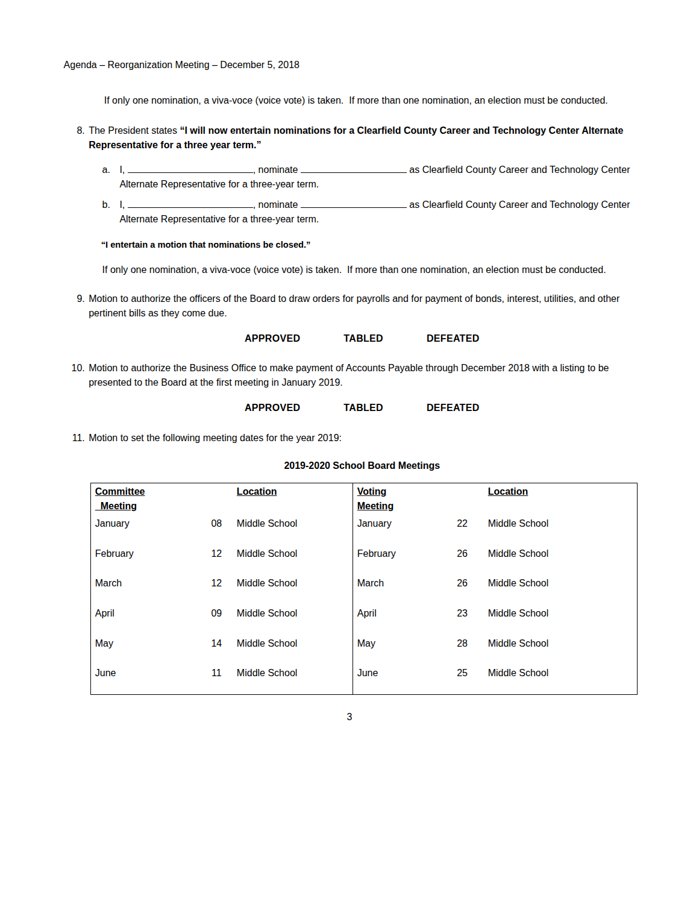Agenda – Reorganization Meeting – December 5, 2018
If only one nomination, a viva-voce (voice vote) is taken. If more than one nomination, an election must be conducted.
8. The President states “I will now entertain nominations for a Clearfield County Career and Technology Center Alternate Representative for a three year term.”
a. I, , nominate as Clearfield County Career and Technology Center Alternate Representative for a three-year term.
b. I, , nominate as Clearfield County Career and Technology Center Alternate Representative for a three-year term.
“I entertain a motion that nominations be closed.”
If only one nomination, a viva-voce (voice vote) is taken. If more than one nomination, an election must be conducted.
9. Motion to authorize the officers of the Board to draw orders for payrolls and for payment of bonds, interest, utilities, and other pertinent bills as they come due.
APPROVED TABLED DEFEATED
10. Motion to authorize the Business Office to make payment of Accounts Payable through December 2018 with a listing to be presented to the Board at the first meeting in January 2019.
APPROVED TABLED DEFEATED
11. Motion to set the following meeting dates for the year 2019:
2019-2020 School Board Meetings
| Committee Meeting | | Location | Voting Meeting | | Location |
| --- | --- | --- | --- | --- | --- |
| January | 08 | Middle School | January | 22 | Middle School |
| February | 12 | Middle School | February | 26 | Middle School |
| March | 12 | Middle School | March | 26 | Middle School |
| April | 09 | Middle School | April | 23 | Middle School |
| May | 14 | Middle School | May | 28 | Middle School |
| June | 11 | Middle School | June | 25 | Middle School |
3